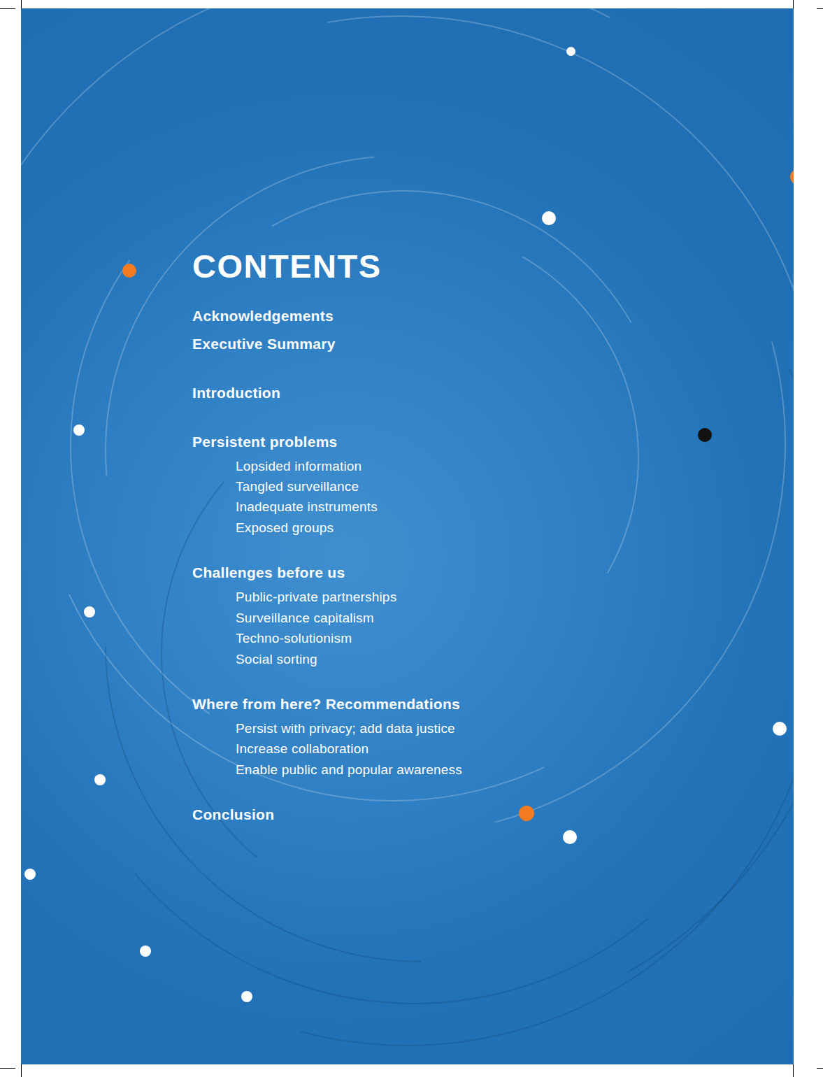CONTENTS
Acknowledgements
Executive Summary
Introduction
Persistent problems
Lopsided information
Tangled surveillance
Inadequate instruments
Exposed groups
Challenges before us
Public-private partnerships
Surveillance capitalism
Techno-solutionism
Social sorting
Where from here? Recommendations
Persist with privacy; add data justice
Increase collaboration
Enable public and popular awareness
Conclusion